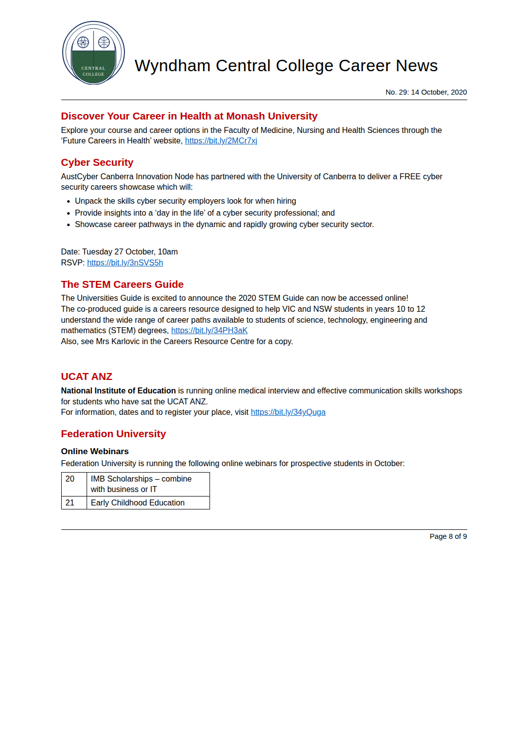CENTRAL COLLEGE
Wyndham Central College Career News
No. 29: 14 October, 2020
Discover Your Career in Health at Monash University
Explore your course and career options in the Faculty of Medicine, Nursing and Health Sciences through the ‘Future Careers in Health’ website, https://bit.ly/2MCr7xj
Cyber Security
AustCyber Canberra Innovation Node has partnered with the University of Canberra to deliver a FREE cyber security careers showcase which will:
Unpack the skills cyber security employers look for when hiring
Provide insights into a ‘day in the life’ of a cyber security professional; and
Showcase career pathways in the dynamic and rapidly growing cyber security sector.
Date: Tuesday 27 October, 10am
RSVP: https://bit.ly/3nSVS5h
The STEM Careers Guide
The Universities Guide is excited to announce the 2020 STEM Guide can now be accessed online!
The co-produced guide is a careers resource designed to help VIC and NSW students in years 10 to 12 understand the wide range of career paths available to students of science, technology, engineering and mathematics (STEM) degrees, https://bit.ly/34PH3aK
Also, see Mrs Karlovic in the Careers Resource Centre for a copy.
UCAT ANZ
National Institute of Education is running online medical interview and effective communication skills workshops for students who have sat the UCAT ANZ.
For information, dates and to register your place, visit https://bit.ly/34yQuga
Federation University
Online Webinars
Federation University is running the following online webinars for prospective students in October:
| 20 | IMB Scholarships – combine with business or IT |
| 21 | Early Childhood Education |
Page 8 of 9